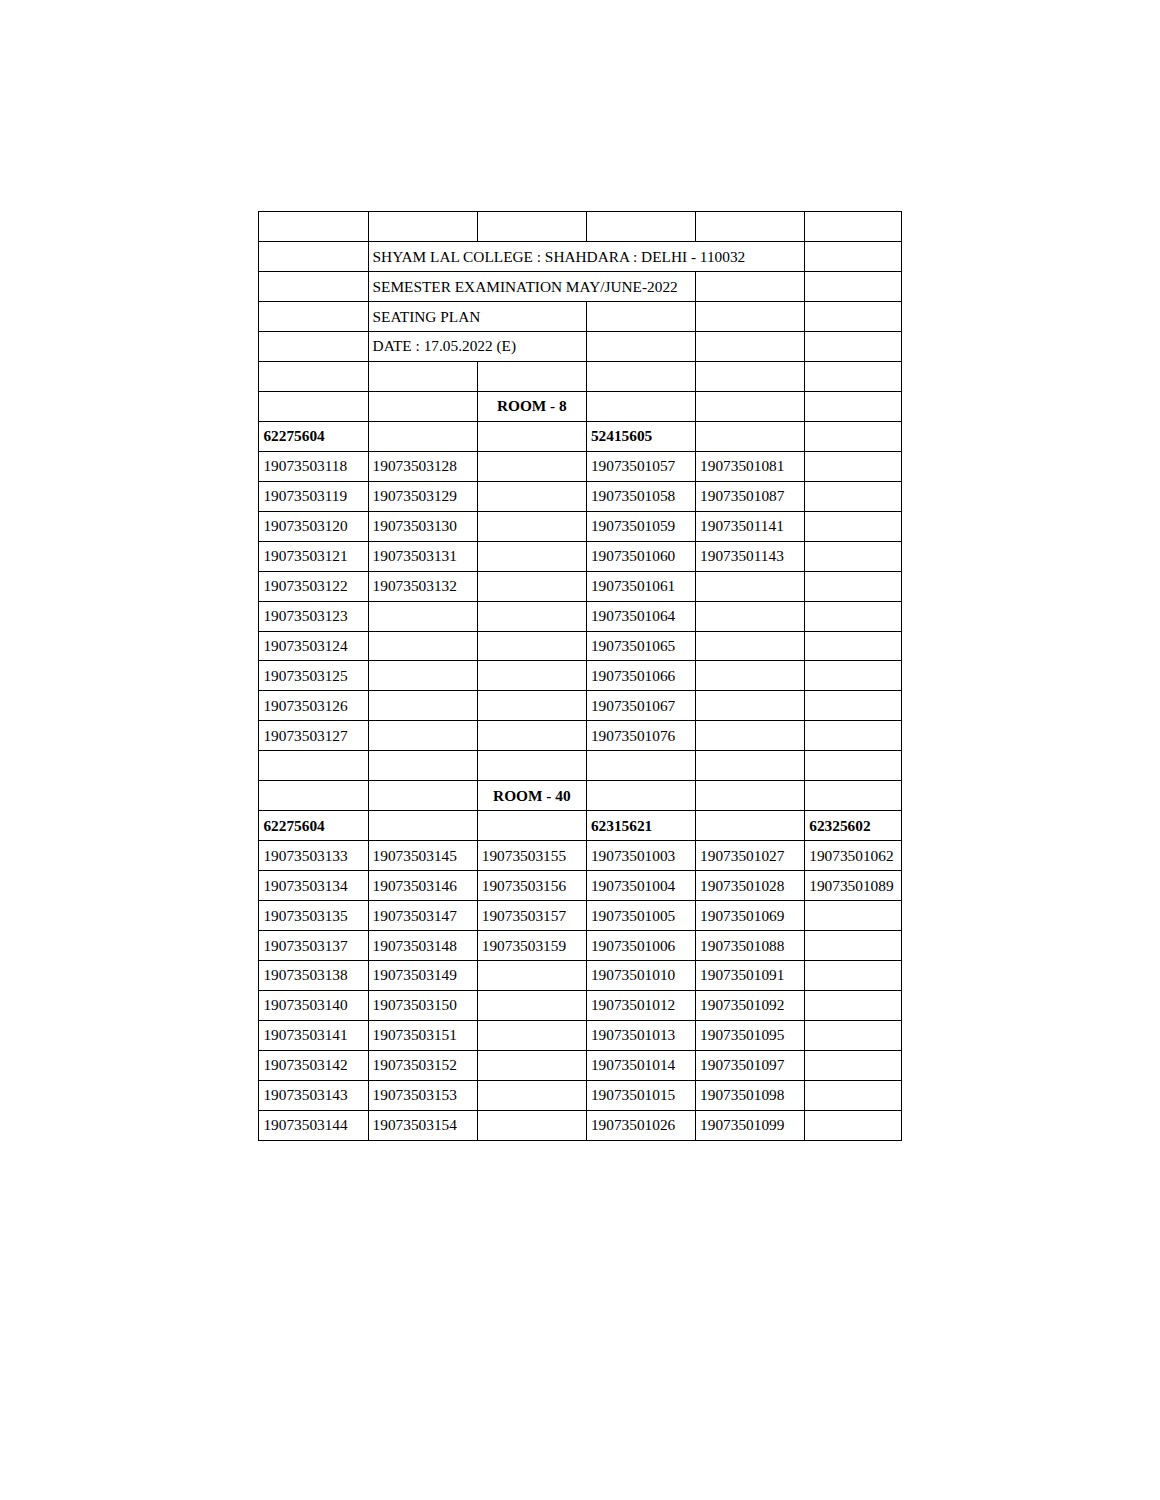| | SHYAM LAL COLLEGE : SHAHDARA : DELHI - 110032 | |
| | SEMESTER EXAMINATION MAY/JUNE-2022 | | |
| | SEATING PLAN | | | |
| | DATE : 17.05.2022 (E) | | | |
| | | ROOM - 8 | | | |
| 62275604 | | | 52415605 | | |
| 19073503118 | 19073503128 | | 19073501057 | 19073501081 | |
| 19073503119 | 19073503129 | | 19073501058 | 19073501087 | |
| 19073503120 | 19073503130 | | 19073501059 | 19073501141 | |
| 19073503121 | 19073503131 | | 19073501060 | 19073501143 | |
| 19073503122 | 19073503132 | | 19073501061 | | |
| 19073503123 | | | 19073501064 | | |
| 19073503124 | | | 19073501065 | | |
| 19073503125 | | | 19073501066 | | |
| 19073503126 | | | 19073501067 | | |
| 19073503127 | | | 19073501076 | | |
| | | ROOM - 40 | | | |
| 62275604 | | | 62315621 | | 62325602 |
| 19073503133 | 19073503145 | 19073503155 | 19073501003 | 19073501027 | 19073501062 |
| 19073503134 | 19073503146 | 19073503156 | 19073501004 | 19073501028 | 19073501089 |
| 19073503135 | 19073503147 | 19073503157 | 19073501005 | 19073501069 | |
| 19073503137 | 19073503148 | 19073503159 | 19073501006 | 19073501088 | |
| 19073503138 | 19073503149 | | 19073501010 | 19073501091 | |
| 19073503140 | 19073503150 | | 19073501012 | 19073501092 | |
| 19073503141 | 19073503151 | | 19073501013 | 19073501095 | |
| 19073503142 | 19073503152 | | 19073501014 | 19073501097 | |
| 19073503143 | 19073503153 | | 19073501015 | 19073501098 | |
| 19073503144 | 19073503154 | | 19073501026 | 19073501099 | |